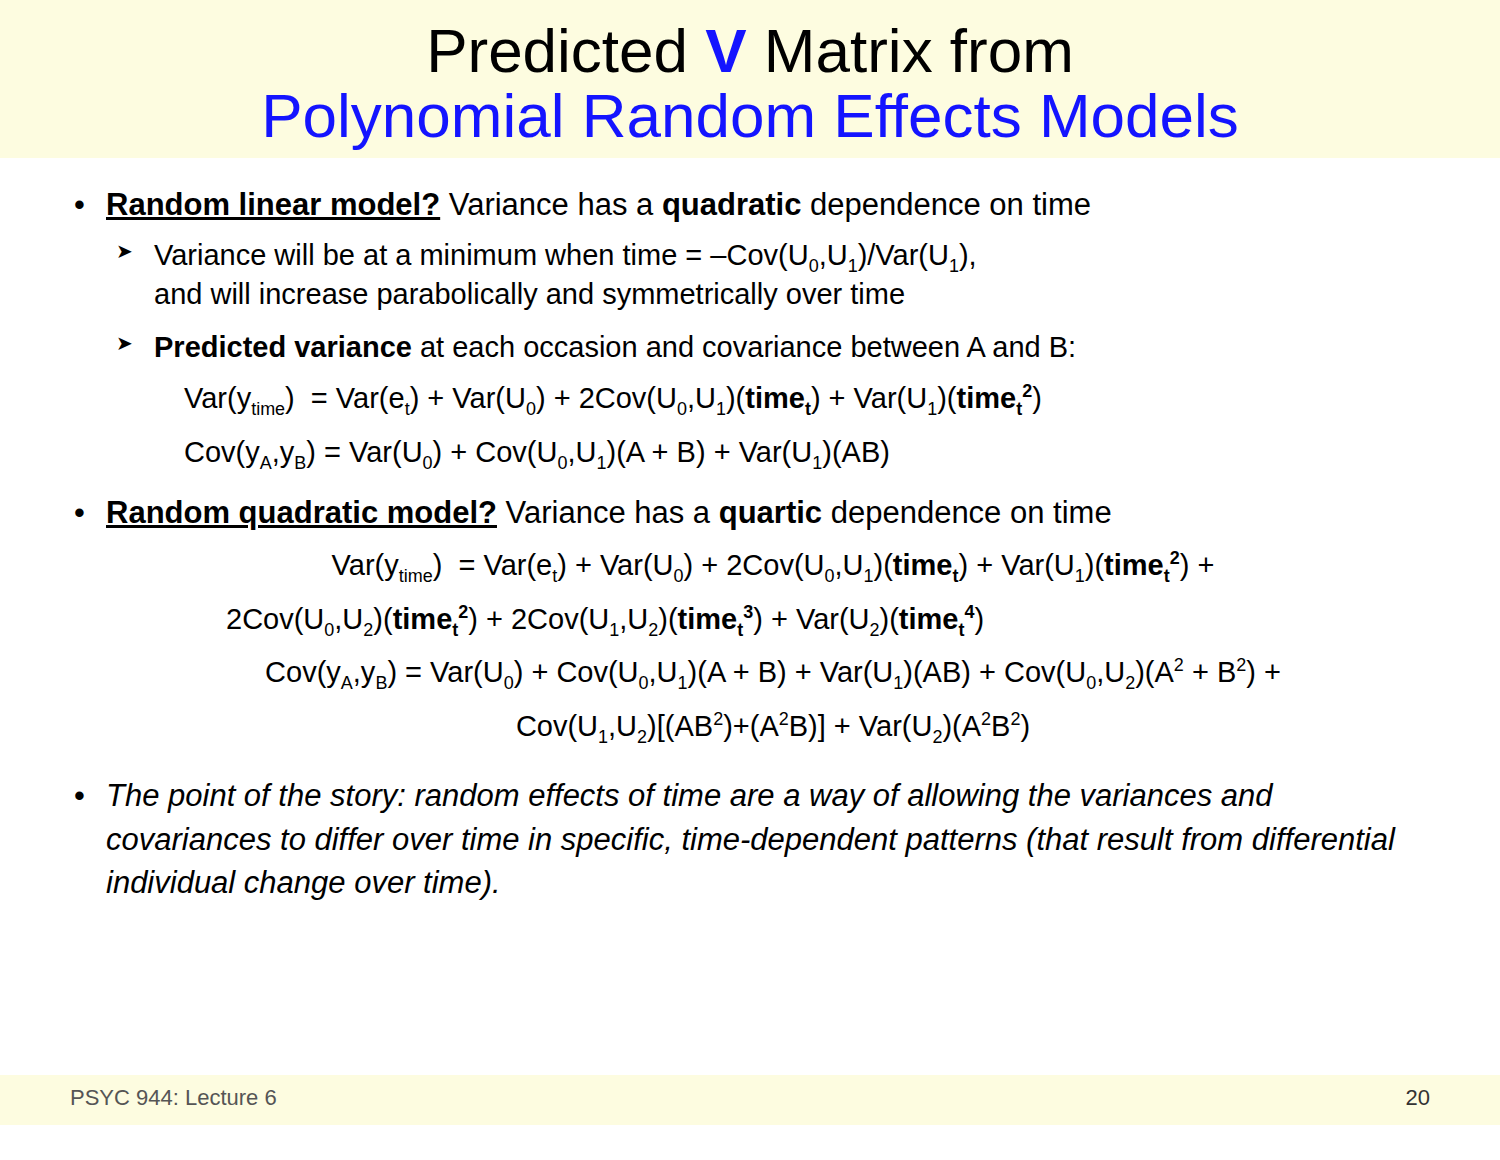Predicted V Matrix from
Polynomial Random Effects Models
Random linear model? Variance has a quadratic dependence on time
Variance will be at a minimum when time = –Cov(U0,U1)/Var(U1),
and will increase parabolically and symmetrically over time
Predicted variance at each occasion and covariance between A and B:
Var(ytime) = Var(et) + Var(U0) + 2Cov(U0,U1)(timet) + Var(U1)(timet2)
Cov(yA,yB) = Var(U0) + Cov(U0,U1)(A + B) + Var(U1)(AB)
Random quadratic model? Variance has a quartic dependence on time
Var(ytime) = Var(et) + Var(U0) + 2Cov(U0,U1)(timet) + Var(U1)(timet2) +
2Cov(U0,U2)(timet2) + 2Cov(U1,U2)(timet3) + Var(U2)(timet4)
Cov(yA,yB) = Var(U0) + Cov(U0,U1)(A + B) + Var(U1)(AB) + Cov(U0,U2)(A2 + B2) +
Cov(U1,U2)[(AB2)+(A2B)] + Var(U2)(A2B2)
The point of the story: random effects of time are a way of allowing the variances and covariances to differ over time in specific, time-dependent patterns (that result from differential individual change over time).
20 PSYC 944: Lecture 6